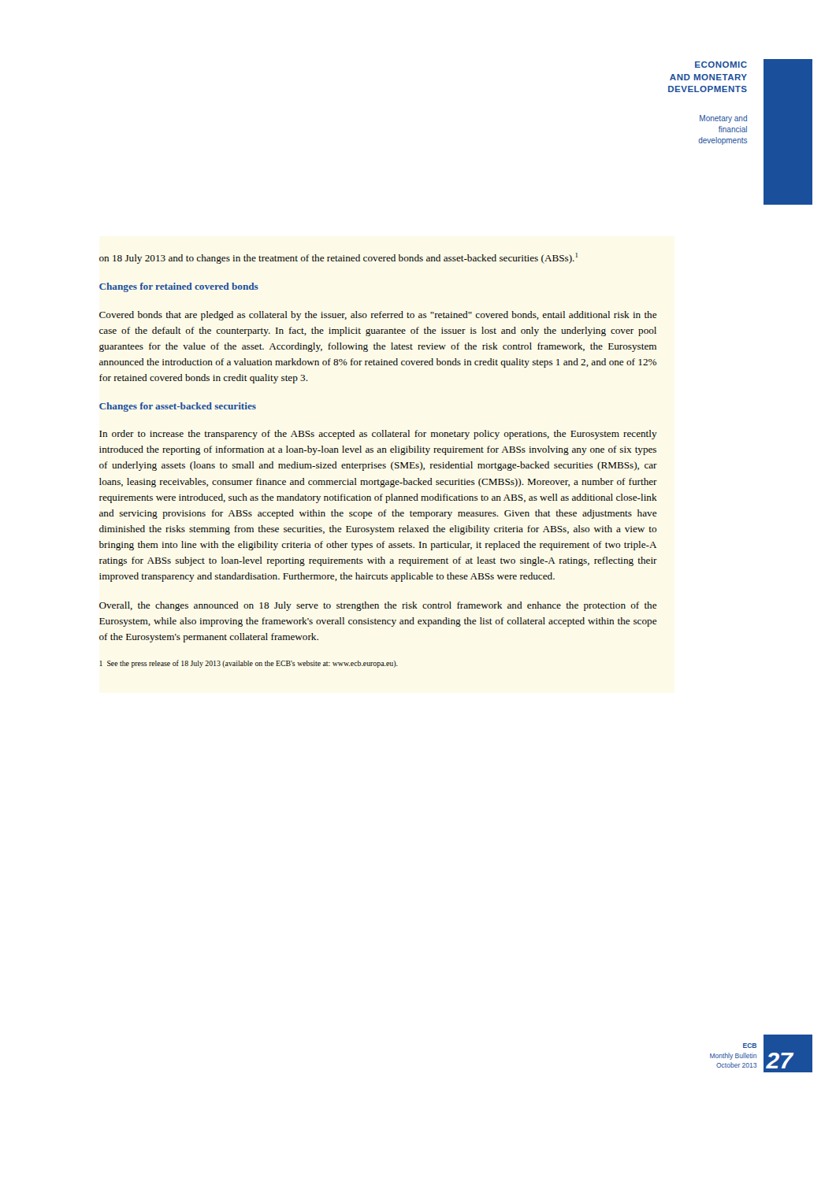ECONOMIC
AND MONETARY
DEVELOPMENTS
Monetary and
financial
developments
on 18 July 2013 and to changes in the treatment of the retained covered bonds and asset-backed securities (ABSs).1
Changes for retained covered bonds
Covered bonds that are pledged as collateral by the issuer, also referred to as "retained" covered bonds, entail additional risk in the case of the default of the counterparty. In fact, the implicit guarantee of the issuer is lost and only the underlying cover pool guarantees for the value of the asset. Accordingly, following the latest review of the risk control framework, the Eurosystem announced the introduction of a valuation markdown of 8% for retained covered bonds in credit quality steps 1 and 2, and one of 12% for retained covered bonds in credit quality step 3.
Changes for asset-backed securities
In order to increase the transparency of the ABSs accepted as collateral for monetary policy operations, the Eurosystem recently introduced the reporting of information at a loan-by-loan level as an eligibility requirement for ABSs involving any one of six types of underlying assets (loans to small and medium-sized enterprises (SMEs), residential mortgage-backed securities (RMBSs), car loans, leasing receivables, consumer finance and commercial mortgage-backed securities (CMBSs)). Moreover, a number of further requirements were introduced, such as the mandatory notification of planned modifications to an ABS, as well as additional close-link and servicing provisions for ABSs accepted within the scope of the temporary measures. Given that these adjustments have diminished the risks stemming from these securities, the Eurosystem relaxed the eligibility criteria for ABSs, also with a view to bringing them into line with the eligibility criteria of other types of assets. In particular, it replaced the requirement of two triple-A ratings for ABSs subject to loan-level reporting requirements with a requirement of at least two single-A ratings, reflecting their improved transparency and standardisation. Furthermore, the haircuts applicable to these ABSs were reduced.
Overall, the changes announced on 18 July serve to strengthen the risk control framework and enhance the protection of the Eurosystem, while also improving the framework's overall consistency and expanding the list of collateral accepted within the scope of the Eurosystem's permanent collateral framework.
1 See the press release of 18 July 2013 (available on the ECB's website at: www.ecb.europa.eu).
ECB
Monthly Bulletin
October 2013
27